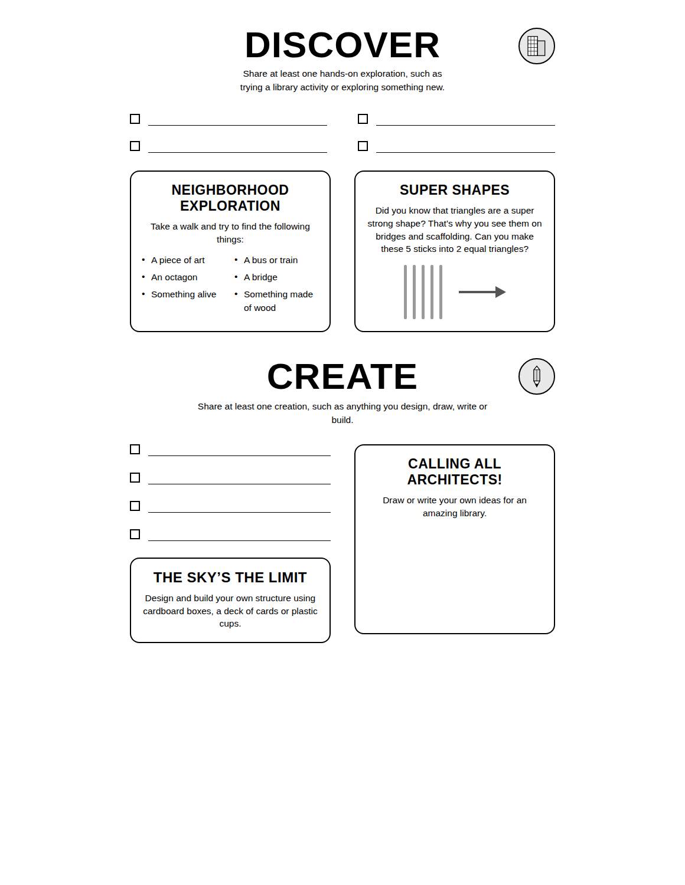Discover
Share at least one hands-on exploration, such as
trying a library activity or exploring something new.
Neighborhood Exploration
Take a walk and try to find the following things:
A piece of art
An octagon
Something alive
A bus or train
A bridge
Something made of wood
Super Shapes
Did you know that triangles are a super strong shape? That’s why you see them on bridges and scaffolding. Can you make these 5 sticks into 2 equal triangles?
Create
Share at least one creation, such as anything you design, draw, write or build.
The Sky’s the Limit
Design and build your own structure using cardboard boxes, a deck of cards or plastic cups.
Calling All Architects!
Draw or write your own ideas for an amazing library.